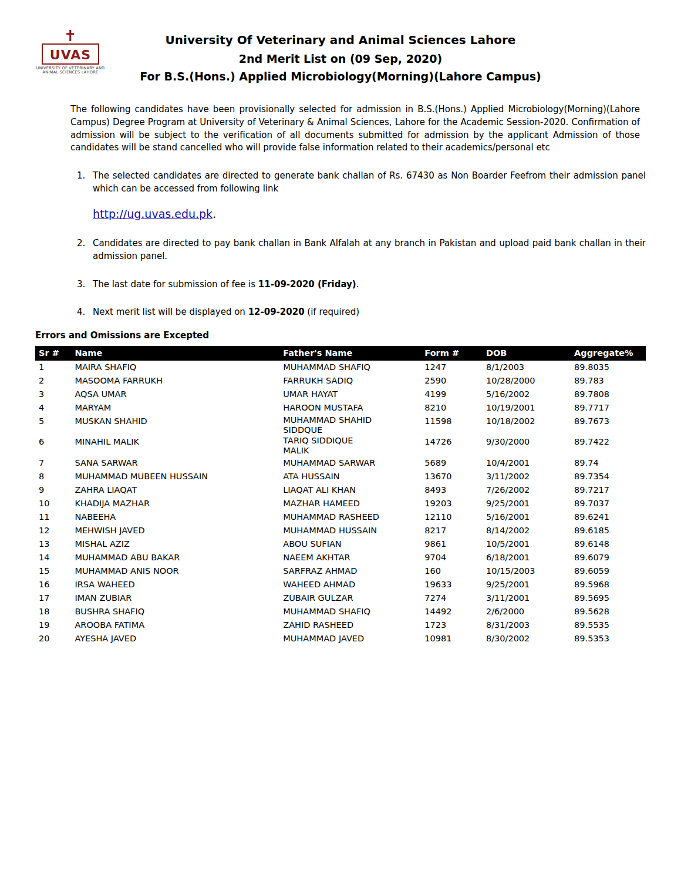✝
UVAS
UNIVERSITY OF VETERINARY AND
ANIMAL SCIENCES LAHORE
University Of Veterinary and Animal Sciences Lahore
2nd Merit List on (09 Sep, 2020)
For B.S.(Hons.) Applied Microbiology(Morning)(Lahore Campus)
The following candidates have been provisionally selected for admission in B.S.(Hons.) Applied Microbiology(Morning)(Lahore Campus) Degree Program at University of Veterinary & Animal Sciences, Lahore for the Academic Session-2020. Confirmation of admission will be subject to the verification of all documents submitted for admission by the applicant Admission of those candidates will be stand cancelled who will provide false information related to their academics/personal etc
The selected candidates are directed to generate bank challan of Rs. 67430 as Non Boarder Feefrom their admission panel which can be accessed from following link
http://ug.uvas.edu.pk.
Candidates are directed to pay bank challan in Bank Alfalah at any branch in Pakistan and upload paid bank challan in their admission panel.
The last date for submission of fee is 11-09-2020 (Friday).
Next merit list will be displayed on 12-09-2020 (if required)
Errors and Omissions are Excepted
| Sr # | Name | Father's Name | Form # | DOB | Aggregate% |
| --- | --- | --- | --- | --- | --- |
| 1 | MAIRA SHAFIQ | MUHAMMAD SHAFIQ | 1247 | 8/1/2003 | 89.8035 |
| 2 | MASOOMA FARRUKH | FARRUKH SADIQ | 2590 | 10/28/2000 | 89.783 |
| 3 | AQSA UMAR | UMAR HAYAT | 4199 | 5/16/2002 | 89.7808 |
| 4 | MARYAM | HAROON MUSTAFA | 8210 | 10/19/2001 | 89.7717 |
| 5 | MUSKAN SHAHID | MUHAMMAD SHAHID SIDDQUE | 11598 | 10/18/2002 | 89.7673 |
| 6 | MINAHIL MALIK | TARIQ SIDDIQUE MALIK | 14726 | 9/30/2000 | 89.7422 |
| 7 | SANA SARWAR | MUHAMMAD SARWAR | 5689 | 10/4/2001 | 89.74 |
| 8 | MUHAMMAD MUBEEN HUSSAIN | ATA HUSSAIN | 13670 | 3/11/2002 | 89.7354 |
| 9 | ZAHRA LIAQAT | LIAQAT ALI KHAN | 8493 | 7/26/2002 | 89.7217 |
| 10 | KHADIJA MAZHAR | MAZHAR HAMEED | 19203 | 9/25/2001 | 89.7037 |
| 11 | NABEEHA | MUHAMMAD RASHEED | 12110 | 5/16/2001 | 89.6241 |
| 12 | MEHWISH JAVED | MUHAMMAD HUSSAIN | 8217 | 8/14/2002 | 89.6185 |
| 13 | MISHAL AZIZ | ABOU SUFIAN | 9861 | 10/5/2001 | 89.6148 |
| 14 | MUHAMMAD ABU BAKAR | NAEEM AKHTAR | 9704 | 6/18/2001 | 89.6079 |
| 15 | MUHAMMAD ANIS NOOR | SARFRAZ AHMAD | 160 | 10/15/2003 | 89.6059 |
| 16 | IRSA WAHEED | WAHEED AHMAD | 19633 | 9/25/2001 | 89.5968 |
| 17 | IMAN ZUBIAR | ZUBAIR GULZAR | 7274 | 3/11/2001 | 89.5695 |
| 18 | BUSHRA SHAFIQ | MUHAMMAD SHAFIQ | 14492 | 2/6/2000 | 89.5628 |
| 19 | AROOBA FATIMA | ZAHID RASHEED | 1723 | 8/31/2003 | 89.5535 |
| 20 | AYESHA JAVED | MUHAMMAD JAVED | 10981 | 8/30/2002 | 89.5353 |